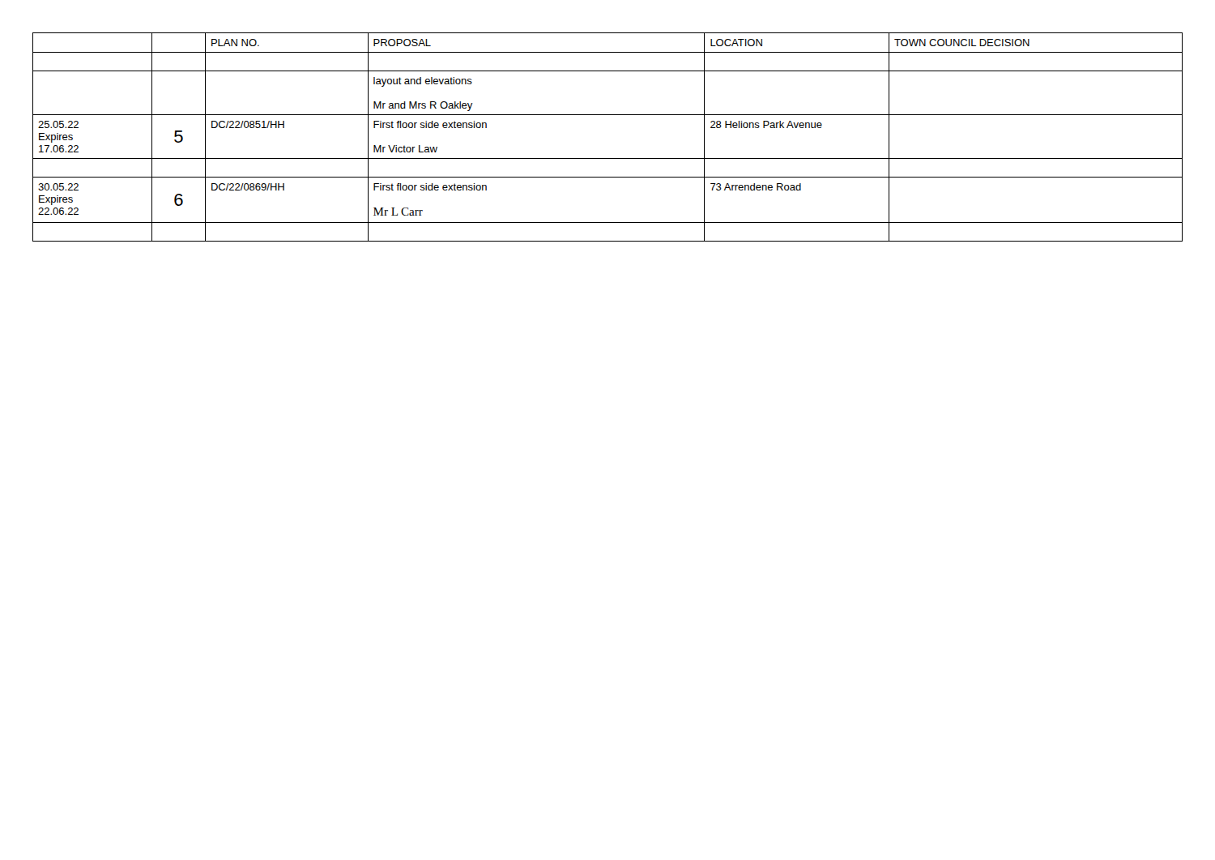| | | PLAN NO. | PROPOSAL | LOCATION | TOWN COUNCIL DECISION |
| --- | --- | --- | --- | --- | --- |
| | | | layout and elevations Mr and Mrs R Oakley | | |
| 25.05.22 Expires 17.06.22 | 5 | DC/22/0851/HH | First floor side extension Mr Victor Law | 28 Helions Park Avenue | |
| 30.05.22 Expires 22.06.22 | 6 | DC/22/0869/HH | First floor side extension Mr L Carr | 73 Arrendene Road | |